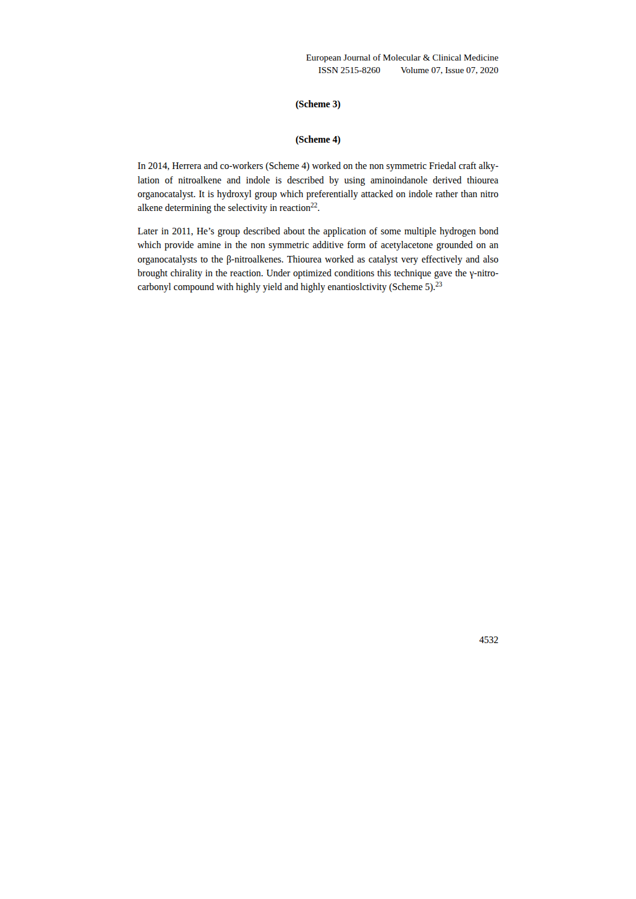European Journal of Molecular & Clinical Medicine
ISSN 2515-8260 Volume 07, Issue 07, 2020
(Scheme 3)
(Scheme 4)
In 2014, Herrera and co-workers (Scheme 4) worked on the non symmetric Friedal craft alkylation of nitroalkene and indole is described by using aminoindanole derived thiourea organocatalyst. It is hydroxyl group which preferentially attacked on indole rather than nitro alkene determining the selectivity in reaction22.
Later in 2011, He’s group described about the application of some multiple hydrogen bond which provide amine in the non symmetric additive form of acetylacetone grounded on an organocatalysts to the β-nitroalkenes. Thiourea worked as catalyst very effectively and also brought chirality in the reaction. Under optimized conditions this technique gave the γ-nitrocarbonyl compound with highly yield and highly enantioslctivity (Scheme 5).23
4532